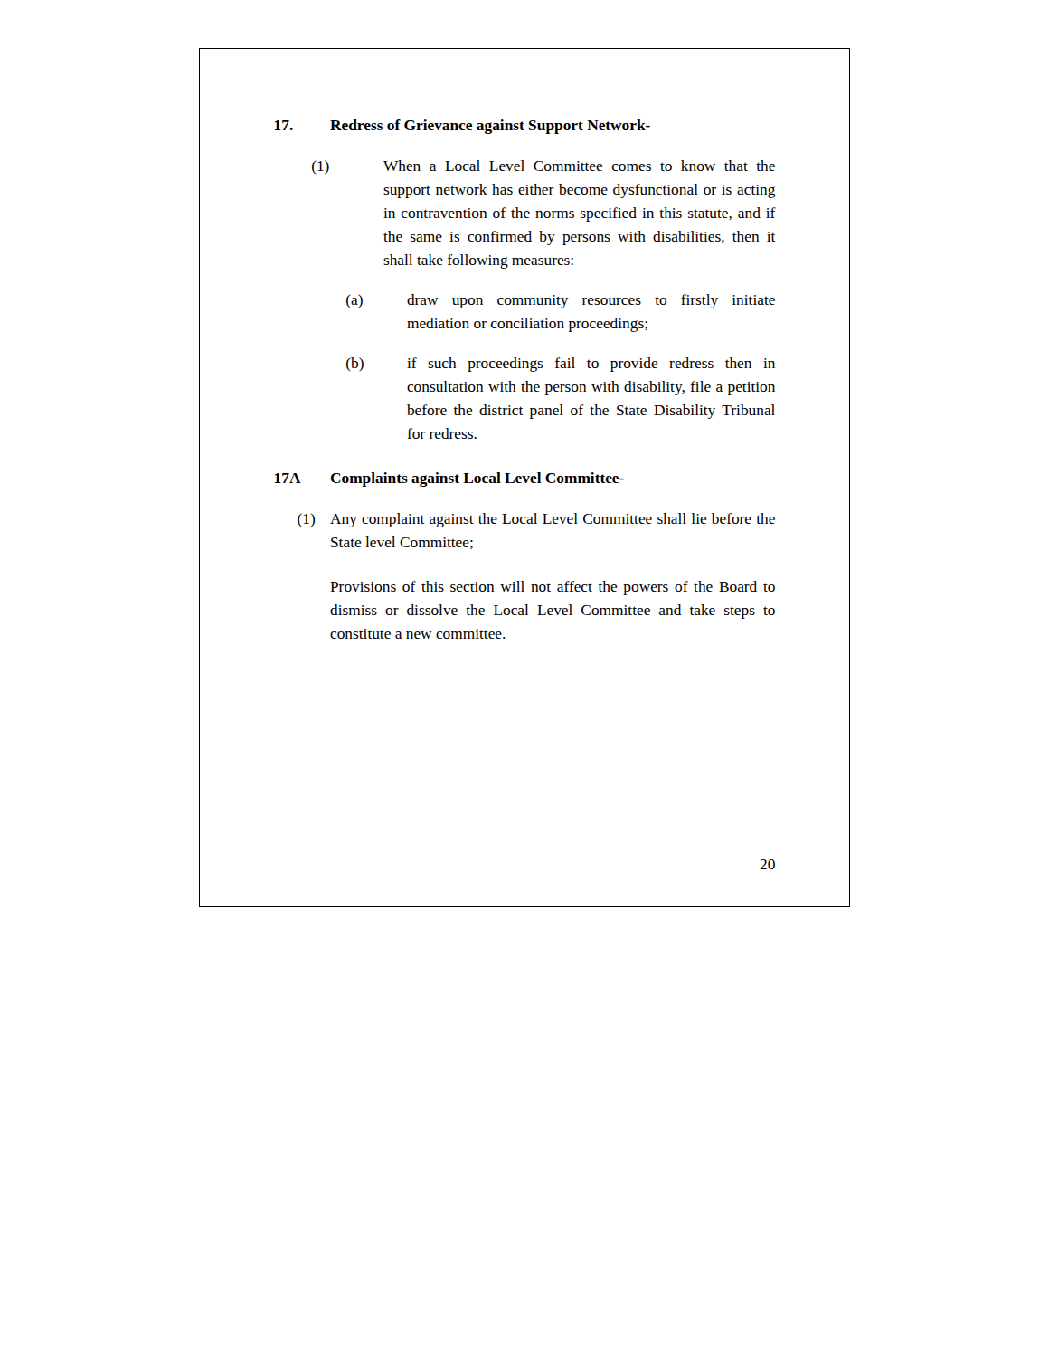17. Redress of Grievance against Support Network-
(1) When a Local Level Committee comes to know that the support network has either become dysfunctional or is acting in contravention of the norms specified in this statute, and if the same is confirmed by persons with disabilities, then it shall take following measures:
(a) draw upon community resources to firstly initiate mediation or conciliation proceedings;
(b) if such proceedings fail to provide redress then in consultation with the person with disability, file a petition before the district panel of the State Disability Tribunal for redress.
17A Complaints against Local Level Committee-
(1) Any complaint against the Local Level Committee shall lie before the State level Committee;
Provisions of this section will not affect the powers of the Board to dismiss or dissolve the Local Level Committee and take steps to constitute a new committee.
20